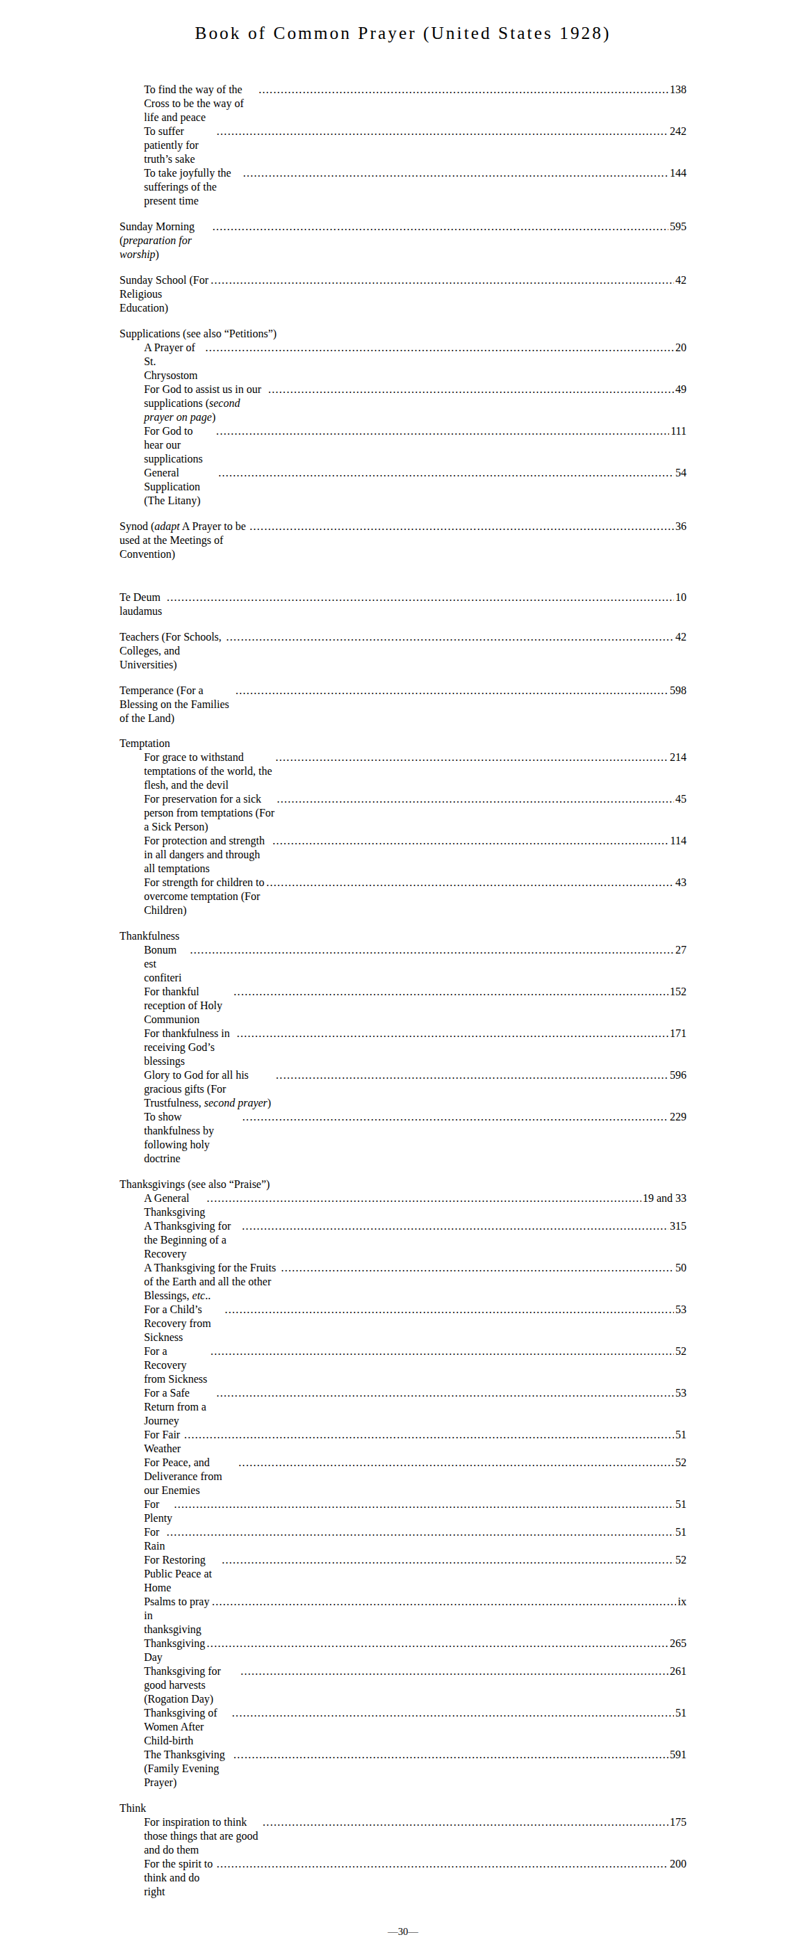Book of Common Prayer (United States 1928)
To find the way of the Cross to be the way of life and peace 138
To suffer patiently for truth’s sake 242
To take joyfully the sufferings of the present time 144
Sunday Morning (preparation for worship) 595
Sunday School (For Religious Education) 42
Supplications (see also “Petitions”)
A Prayer of St. Chrysostom 20
For God to assist us in our supplications (second prayer on page) 49
For God to hear our supplications 111
General Supplication (The Litany) 54
Synod (adapt A Prayer to be used at the Meetings of Convention) 36
Te Deum laudamus 10
Teachers (For Schools, Colleges, and Universities) 42
Temperance (For a Blessing on the Families of the Land) 598
Temptation
For grace to withstand temptations of the world, the flesh, and the devil 214
For preservation for a sick person from temptations (For a Sick Person) 45
For protection and strength in all dangers and through all temptations 114
For strength for children to overcome temptation (For Children) 43
Thankfulness
Bonum est confiteri 27
For thankful reception of Holy Communion 152
For thankfulness in receiving God’s blessings 171
Glory to God for all his gracious gifts (For Trustfulness, second prayer) 596
To show thankfulness by following holy doctrine 229
Thanksgivings (see also “Praise”)
A General Thanksgiving 19 and 33
A Thanksgiving for the Beginning of a Recovery 315
A Thanksgiving for the Fruits of the Earth and all the other Blessings, etc.. 50
For a Child’s Recovery from Sickness 53
For a Recovery from Sickness 52
For a Safe Return from a Journey 53
For Fair Weather 51
For Peace, and Deliverance from our Enemies 52
For Plenty 51
For Rain 51
For Restoring Public Peace at Home 52
Psalms to pray in thanksgiving ix
Thanksgiving Day 265
Thanksgiving for good harvests (Rogation Day) 261
Thanksgiving of Women After Child-birth 51
The Thanksgiving (Family Evening Prayer) 591
Think
For inspiration to think those things that are good and do them 175
For the spirit to think and do right 200
—30—